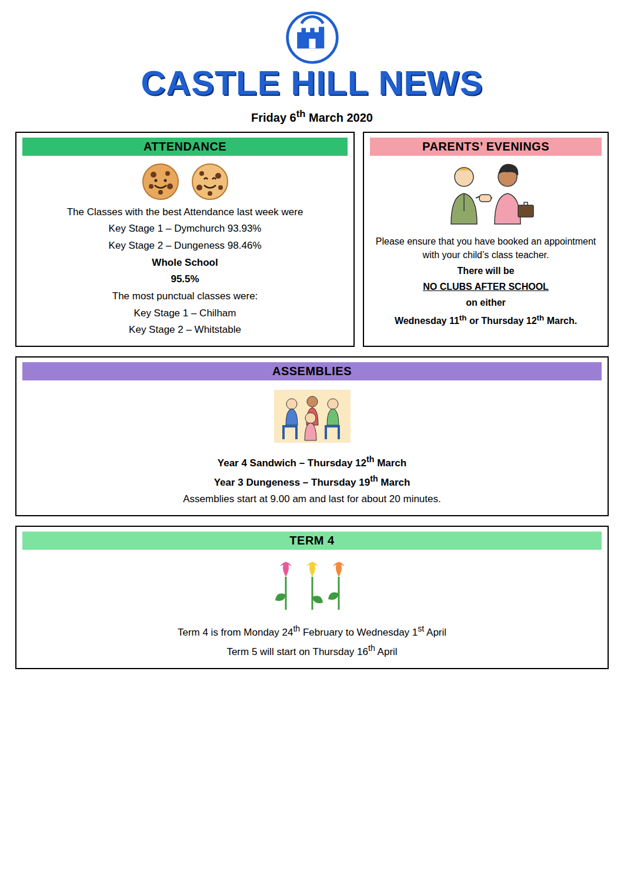Castle Hill News
Friday 6th March 2020
ATTENDANCE
The Classes with the best Attendance last week were
Key Stage 1 – Dymchurch 93.93%
Key Stage 2 – Dungeness 98.46%
Whole School
95.5%
The most punctual classes were:
Key Stage 1 – Chilham
Key Stage 2 – Whitstable
PARENTS’ EVENINGS
Please ensure that you have booked an appointment with your child’s class teacher.
There will be
NO CLUBS AFTER SCHOOL
on either
Wednesday 11th or Thursday 12th March.
ASSEMBLIES
Year 4 Sandwich – Thursday 12th March
Year 3 Dungeness – Thursday 19th March
Assemblies start at 9.00 am and last for about 20 minutes.
TERM 4
Term 4 is from Monday 24th February to Wednesday 1st April
Term 5 will start on Thursday 16th April